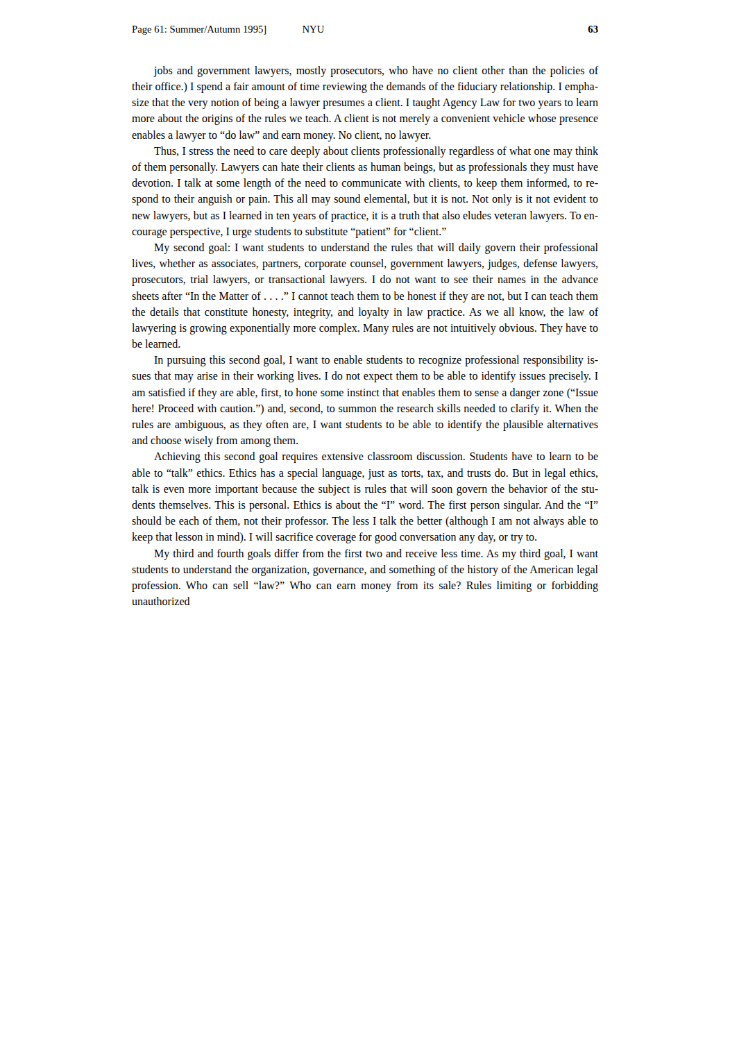Page 61: Summer/Autumn 1995] NYU 63
jobs and government lawyers, mostly prosecutors, who have no client other than the policies of their office.) I spend a fair amount of time reviewing the demands of the fiduciary relationship. I emphasize that the very notion of being a lawyer presumes a client. I taught Agency Law for two years to learn more about the origins of the rules we teach. A client is not merely a convenient vehicle whose presence enables a lawyer to “do law” and earn money. No client, no lawyer.
Thus, I stress the need to care deeply about clients professionally regardless of what one may think of them personally. Lawyers can hate their clients as human beings, but as professionals they must have devotion. I talk at some length of the need to communicate with clients, to keep them informed, to respond to their anguish or pain. This all may sound elemental, but it is not. Not only is it not evident to new lawyers, but as I learned in ten years of practice, it is a truth that also eludes veteran lawyers. To encourage perspective, I urge students to substitute “patient” for “client.”
My second goal: I want students to understand the rules that will daily govern their professional lives, whether as associates, partners, corporate counsel, government lawyers, judges, defense lawyers, prosecutors, trial lawyers, or transactional lawyers. I do not want to see their names in the advance sheets after “In the Matter of . . . .” I cannot teach them to be honest if they are not, but I can teach them the details that constitute honesty, integrity, and loyalty in law practice. As we all know, the law of lawyering is growing exponentially more complex. Many rules are not intuitively obvious. They have to be learned.
In pursuing this second goal, I want to enable students to recognize professional responsibility issues that may arise in their working lives. I do not expect them to be able to identify issues precisely. I am satisfied if they are able, first, to hone some instinct that enables them to sense a danger zone (“Issue here! Proceed with caution.”) and, second, to summon the research skills needed to clarify it. When the rules are ambiguous, as they often are, I want students to be able to identify the plausible alternatives and choose wisely from among them.
Achieving this second goal requires extensive classroom discussion. Students have to learn to be able to “talk” ethics. Ethics has a special language, just as torts, tax, and trusts do. But in legal ethics, talk is even more important because the subject is rules that will soon govern the behavior of the students themselves. This is personal. Ethics is about the “I” word. The first person singular. And the “I” should be each of them, not their professor. The less I talk the better (although I am not always able to keep that lesson in mind). I will sacrifice coverage for good conversation any day, or try to.
My third and fourth goals differ from the first two and receive less time. As my third goal, I want students to understand the organization, governance, and something of the history of the American legal profession. Who can sell “law?” Who can earn money from its sale? Rules limiting or forbidding unauthorized